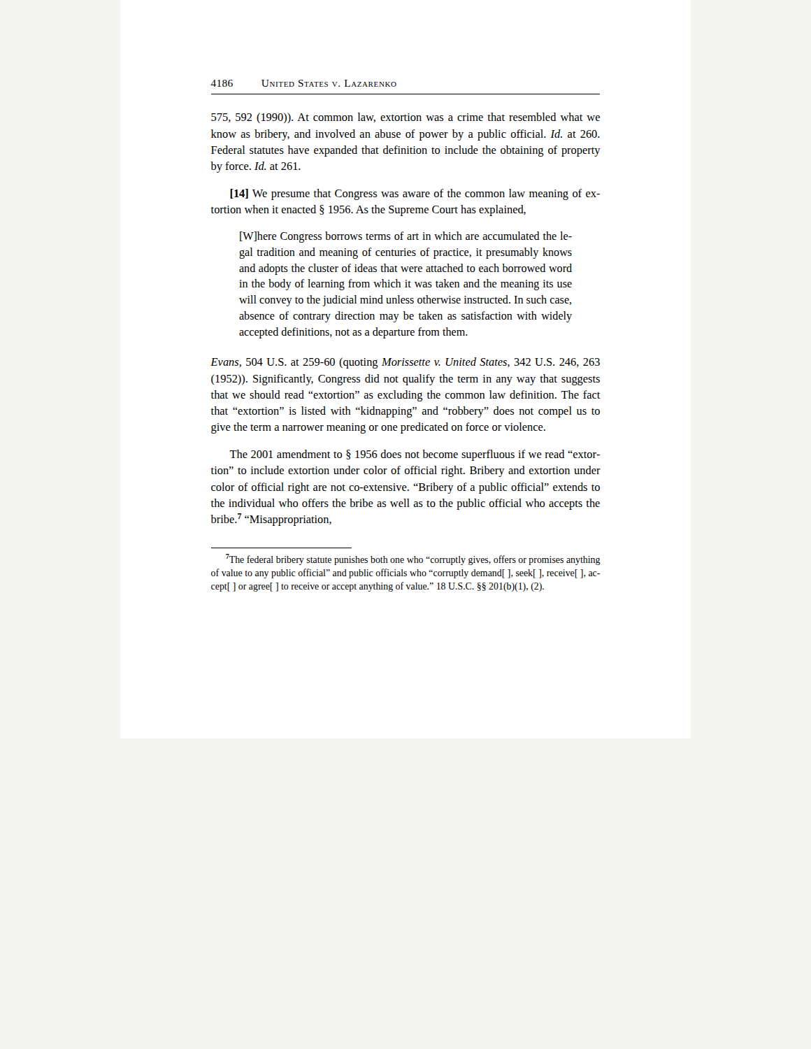4186 United States v. Lazarenko
575, 592 (1990)). At common law, extortion was a crime that resembled what we know as bribery, and involved an abuse of power by a public official. Id. at 260. Federal statutes have expanded that definition to include the obtaining of property by force. Id. at 261.
[14] We presume that Congress was aware of the common law meaning of extortion when it enacted § 1956. As the Supreme Court has explained,
[W]here Congress borrows terms of art in which are accumulated the legal tradition and meaning of centuries of practice, it presumably knows and adopts the cluster of ideas that were attached to each borrowed word in the body of learning from which it was taken and the meaning its use will convey to the judicial mind unless otherwise instructed. In such case, absence of contrary direction may be taken as satisfaction with widely accepted definitions, not as a departure from them.
Evans, 504 U.S. at 259-60 (quoting Morissette v. United States, 342 U.S. 246, 263 (1952)). Significantly, Congress did not qualify the term in any way that suggests that we should read “extortion” as excluding the common law definition. The fact that “extortion” is listed with “kidnapping” and “robbery” does not compel us to give the term a narrower meaning or one predicated on force or violence.
The 2001 amendment to § 1956 does not become superfluous if we read “extortion” to include extortion under color of official right. Bribery and extortion under color of official right are not co-extensive. “Bribery of a public official” extends to the individual who offers the bribe as well as to the public official who accepts the bribe.7 “Misappropriation,
7 The federal bribery statute punishes both one who “corruptly gives, offers or promises anything of value to any public official” and public officials who “corruptly demand[ ], seek[ ], receive[ ], accept[ ] or agree[ ] to receive or accept anything of value.” 18 U.S.C. §§ 201(b)(1), (2).